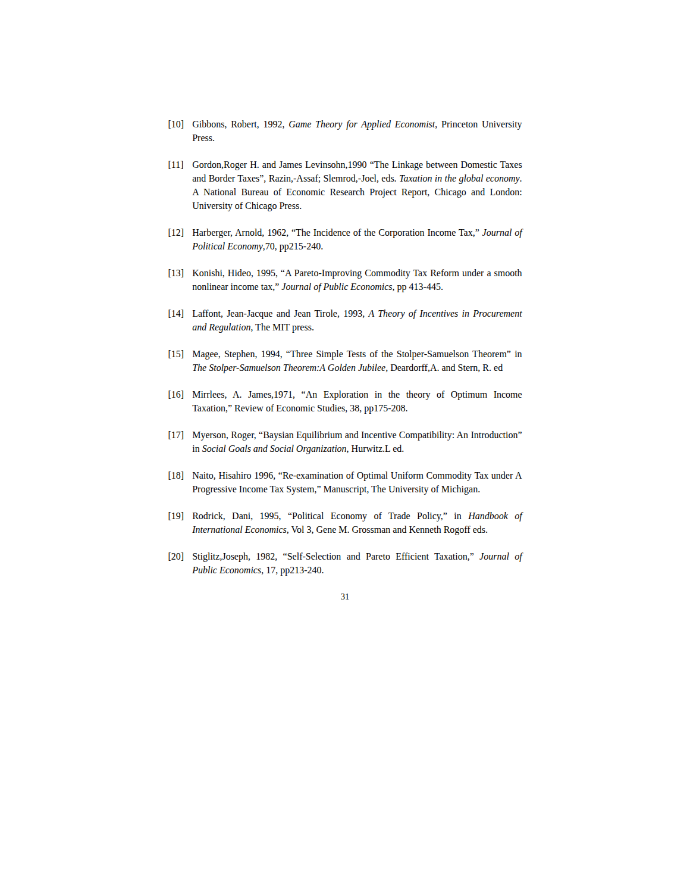[10] Gibbons, Robert, 1992, Game Theory for Applied Economist, Princeton University Press.
[11] Gordon,Roger H. and James Levinsohn,1990 “The Linkage between Domestic Taxes and Border Taxes”, Razin,-Assaf; Slemrod,-Joel, eds. Taxation in the global economy. A National Bureau of Economic Research Project Report, Chicago and London: University of Chicago Press.
[12] Harberger, Arnold, 1962, “The Incidence of the Corporation Income Tax,” Journal of Political Economy,70, pp215-240.
[13] Konishi, Hideo, 1995, “A Pareto-Improving Commodity Tax Reform under a smooth nonlinear income tax,” Journal of Public Economics, pp 413-445.
[14] Laffont, Jean-Jacque and Jean Tirole, 1993, A Theory of Incentives in Procurement and Regulation, The MIT press.
[15] Magee, Stephen, 1994, “Three Simple Tests of the Stolper-Samuelson Theorem” in The Stolper-Samuelson Theorem:A Golden Jubilee, Deardorff,A. and Stern, R. ed
[16] Mirrlees, A. James,1971, “An Exploration in the theory of Optimum Income Taxation,” Review of Economic Studies, 38, pp175-208.
[17] Myerson, Roger, “Baysian Equilibrium and Incentive Compatibility: An Introduction” in Social Goals and Social Organization, Hurwitz.L ed.
[18] Naito, Hisahiro 1996, “Re-examination of Optimal Uniform Commodity Tax under A Progressive Income Tax System,” Manuscript, The University of Michigan.
[19] Rodrick, Dani, 1995, “Political Economy of Trade Policy,” in Handbook of International Economics, Vol 3, Gene M. Grossman and Kenneth Rogoff eds.
[20] Stiglitz,Joseph, 1982, “Self-Selection and Pareto Efficient Taxation,” Journal of Public Economics, 17, pp213-240.
31